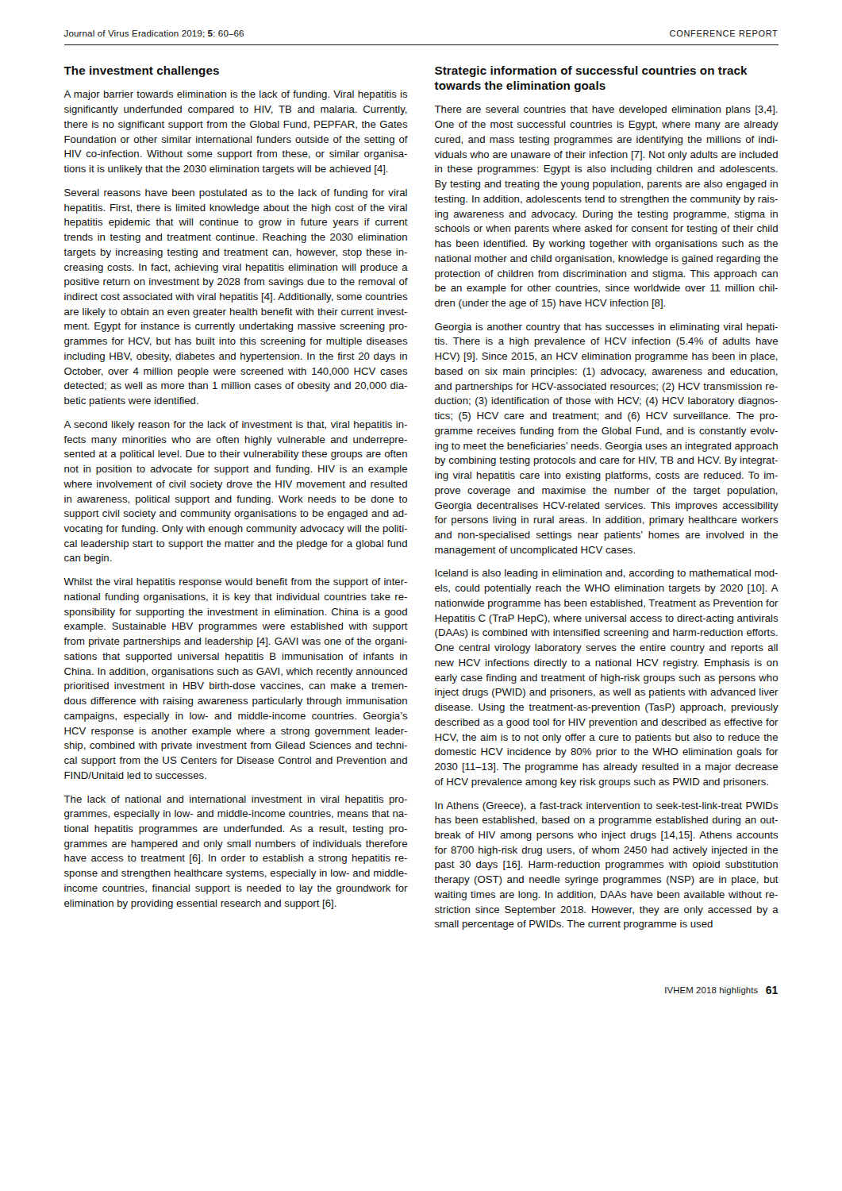Journal of Virus Eradication 2019; 5: 60–66
Conference report
The investment challenges
A major barrier towards elimination is the lack of funding. Viral hepatitis is significantly underfunded compared to HIV, TB and malaria. Currently, there is no significant support from the Global Fund, PEPFAR, the Gates Foundation or other similar international funders outside of the setting of HIV co-infection. Without some support from these, or similar organisations it is unlikely that the 2030 elimination targets will be achieved [4].
Several reasons have been postulated as to the lack of funding for viral hepatitis. First, there is limited knowledge about the high cost of the viral hepatitis epidemic that will continue to grow in future years if current trends in testing and treatment continue. Reaching the 2030 elimination targets by increasing testing and treatment can, however, stop these increasing costs. In fact, achieving viral hepatitis elimination will produce a positive return on investment by 2028 from savings due to the removal of indirect cost associated with viral hepatitis [4]. Additionally, some countries are likely to obtain an even greater health benefit with their current investment. Egypt for instance is currently undertaking massive screening programmes for HCV, but has built into this screening for multiple diseases including HBV, obesity, diabetes and hypertension. In the first 20 days in October, over 4 million people were screened with 140,000 HCV cases detected; as well as more than 1 million cases of obesity and 20,000 diabetic patients were identified.
A second likely reason for the lack of investment is that, viral hepatitis infects many minorities who are often highly vulnerable and underrepresented at a political level. Due to their vulnerability these groups are often not in position to advocate for support and funding. HIV is an example where involvement of civil society drove the HIV movement and resulted in awareness, political support and funding. Work needs to be done to support civil society and community organisations to be engaged and advocating for funding. Only with enough community advocacy will the political leadership start to support the matter and the pledge for a global fund can begin.
Whilst the viral hepatitis response would benefit from the support of international funding organisations, it is key that individual countries take responsibility for supporting the investment in elimination. China is a good example. Sustainable HBV programmes were established with support from private partnerships and leadership [4]. GAVI was one of the organisations that supported universal hepatitis B immunisation of infants in China. In addition, organisations such as GAVI, which recently announced prioritised investment in HBV birth-dose vaccines, can make a tremendous difference with raising awareness particularly through immunisation campaigns, especially in low- and middle-income countries. Georgia’s HCV response is another example where a strong government leadership, combined with private investment from Gilead Sciences and technical support from the US Centers for Disease Control and Prevention and FIND/Unitaid led to successes.
The lack of national and international investment in viral hepatitis programmes, especially in low- and middle-income countries, means that national hepatitis programmes are underfunded. As a result, testing programmes are hampered and only small numbers of individuals therefore have access to treatment [6]. In order to establish a strong hepatitis response and strengthen healthcare systems, especially in low- and middle-income countries, financial support is needed to lay the groundwork for elimination by providing essential research and support [6].
Strategic information of successful countries on track towards the elimination goals
There are several countries that have developed elimination plans [3,4]. One of the most successful countries is Egypt, where many are already cured, and mass testing programmes are identifying the millions of individuals who are unaware of their infection [7]. Not only adults are included in these programmes: Egypt is also including children and adolescents. By testing and treating the young population, parents are also engaged in testing. In addition, adolescents tend to strengthen the community by raising awareness and advocacy. During the testing programme, stigma in schools or when parents where asked for consent for testing of their child has been identified. By working together with organisations such as the national mother and child organisation, knowledge is gained regarding the protection of children from discrimination and stigma. This approach can be an example for other countries, since worldwide over 11 million children (under the age of 15) have HCV infection [8].
Georgia is another country that has successes in eliminating viral hepatitis. There is a high prevalence of HCV infection (5.4% of adults have HCV) [9]. Since 2015, an HCV elimination programme has been in place, based on six main principles: (1) advocacy, awareness and education, and partnerships for HCV-associated resources; (2) HCV transmission reduction; (3) identification of those with HCV; (4) HCV laboratory diagnostics; (5) HCV care and treatment; and (6) HCV surveillance. The programme receives funding from the Global Fund, and is constantly evolving to meet the beneficiaries’ needs. Georgia uses an integrated approach by combining testing protocols and care for HIV, TB and HCV. By integrating viral hepatitis care into existing platforms, costs are reduced. To improve coverage and maximise the number of the target population, Georgia decentralises HCV-related services. This improves accessibility for persons living in rural areas. In addition, primary healthcare workers and non-specialised settings near patients’ homes are involved in the management of uncomplicated HCV cases.
Iceland is also leading in elimination and, according to mathematical models, could potentially reach the WHO elimination targets by 2020 [10]. A nationwide programme has been established, Treatment as Prevention for Hepatitis C (TraP HepC), where universal access to direct-acting antivirals (DAAs) is combined with intensified screening and harm-reduction efforts. One central virology laboratory serves the entire country and reports all new HCV infections directly to a national HCV registry. Emphasis is on early case finding and treatment of high-risk groups such as persons who inject drugs (PWID) and prisoners, as well as patients with advanced liver disease. Using the treatment-as-prevention (TasP) approach, previously described as a good tool for HIV prevention and described as effective for HCV, the aim is to not only offer a cure to patients but also to reduce the domestic HCV incidence by 80% prior to the WHO elimination goals for 2030 [11–13]. The programme has already resulted in a major decrease of HCV prevalence among key risk groups such as PWID and prisoners.
In Athens (Greece), a fast-track intervention to seek-test-link-treat PWIDs has been established, based on a programme established during an outbreak of HIV among persons who inject drugs [14,15]. Athens accounts for 8700 high-risk drug users, of whom 2450 had actively injected in the past 30 days [16]. Harm-reduction programmes with opioid substitution therapy (OST) and needle syringe programmes (NSP) are in place, but waiting times are long. In addition, DAAs have been available without restriction since September 2018. However, they are only accessed by a small percentage of PWIDs. The current programme is used
IVHEM 2018 highlights 61